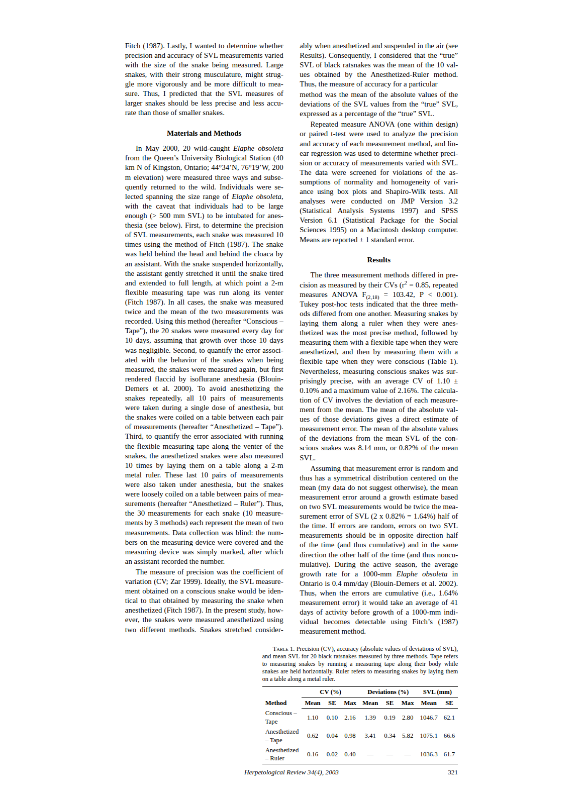Fitch (1987). Lastly, I wanted to determine whether precision and accuracy of SVL measurements varied with the size of the snake being measured. Large snakes, with their strong musculature, might struggle more vigorously and be more difficult to measure. Thus, I predicted that the SVL measures of larger snakes should be less precise and less accurate than those of smaller snakes.
Materials and Methods
In May 2000, 20 wild-caught Elaphe obsoleta from the Queen’s University Biological Station (40 km N of Kingston, Ontario; 44°34’N, 76°19’W, 200 m elevation) were measured three ways and subsequently returned to the wild. Individuals were selected spanning the size range of Elaphe obsoleta, with the caveat that individuals had to be large enough (> 500 mm SVL) to be intubated for anesthesia (see below). First, to determine the precision of SVL measurements, each snake was measured 10 times using the method of Fitch (1987). The snake was held behind the head and behind the cloaca by an assistant. With the snake suspended horizontally, the assistant gently stretched it until the snake tired and extended to full length, at which point a 2-m flexible measuring tape was run along its venter (Fitch 1987). In all cases, the snake was measured twice and the mean of the two measurements was recorded. Using this method (hereafter “Conscious – Tape”), the 20 snakes were measured every day for 10 days, assuming that growth over those 10 days was negligible. Second, to quantify the error associated with the behavior of the snakes when being measured, the snakes were measured again, but first rendered flaccid by isoflurane anesthesia (Blouin-Demers et al. 2000). To avoid anesthetizing the snakes repeatedly, all 10 pairs of measurements were taken during a single dose of anesthesia, but the snakes were coiled on a table between each pair of measurements (hereafter “Anesthetized – Tape”). Third, to quantify the error associated with running the flexible measuring tape along the venter of the snakes, the anesthetized snakes were also measured 10 times by laying them on a table along a 2-m metal ruler. These last 10 pairs of measurements were also taken under anesthesia, but the snakes were loosely coiled on a table between pairs of measurements (hereafter “Anesthetized – Ruler”). Thus, the 30 measurements for each snake (10 measurements by 3 methods) each represent the mean of two measurements. Data collection was blind: the numbers on the measuring device were covered and the measuring device was simply marked, after which an assistant recorded the number.
The measure of precision was the coefficient of variation (CV; Zar 1999). Ideally, the SVL measurement obtained on a conscious snake would be identical to that obtained by measuring the snake when anesthetized (Fitch 1987). In the present study, however, the snakes were measured anesthetized using two different methods. Snakes stretched considerably when anesthetized and suspended in the air (see Results). Consequently, I considered that the “true” SVL of black ratsnakes was the mean of the 10 values obtained by the Anesthetized-Ruler method. Thus, the measure of accuracy for a particular
method was the mean of the absolute values of the deviations of the SVL values from the “true” SVL, expressed as a percentage of the “true” SVL.
Repeated measure ANOVA (one within design) or paired t-test were used to analyze the precision and accuracy of each measurement method, and linear regression was used to determine whether precision or accuracy of measurements varied with SVL. The data were screened for violations of the assumptions of normality and homogeneity of variance using box plots and Shapiro-Wilk tests. All analyses were conducted on JMP Version 3.2 (Statistical Analysis Systems 1997) and SPSS Version 6.1 (Statistical Package for the Social Sciences 1995) on a Macintosh desktop computer. Means are reported ± 1 standard error.
Results
The three measurement methods differed in precision as measured by their CVs (r2 = 0.85, repeated measures ANOVA F(2,18) = 103.42, P < 0.001). Tukey post-hoc tests indicated that the three methods differed from one another. Measuring snakes by laying them along a ruler when they were anesthetized was the most precise method, followed by measuring them with a flexible tape when they were anesthetized, and then by measuring them with a flexible tape when they were conscious (Table 1). Nevertheless, measuring conscious snakes was surprisingly precise, with an average CV of 1.10 ± 0.10% and a maximum value of 2.16%. The calculation of CV involves the deviation of each measurement from the mean. The mean of the absolute values of those deviations gives a direct estimate of measurement error. The mean of the absolute values of the deviations from the mean SVL of the conscious snakes was 8.14 mm, or 0.82% of the mean SVL.
Assuming that measurement error is random and thus has a symmetrical distribution centered on the mean (my data do not suggest otherwise), the mean measurement error around a growth estimate based on two SVL measurements would be twice the measurement error of SVL (2 x 0.82% = 1.64%) half of the time. If errors are random, errors on two SVL measurements should be in opposite direction half of the time (and thus cumulative) and in the same direction the other half of the time (and thus noncumulative). During the active season, the average growth rate for a 1000-mm Elaphe obsoleta in Ontario is 0.4 mm/day (Blouin-Demers et al. 2002). Thus, when the errors are cumulative (i.e., 1.64% measurement error) it would take an average of 41 days of activity before growth of a 1000-mm individual becomes detectable using Fitch’s (1987) measurement method.
Table 1. Precision (CV), accuracy (absolute values of deviations of SVL), and mean SVL for 20 black ratsnakes measured by three methods. Tape refers to measuring snakes by running a measuring tape along their body while snakes are held horizontally. Ruler refers to measuring snakes by laying them on a table along a metal ruler.
| Method | CV (%) | Deviations (%) | SVL (mm) |
| --- | --- | --- | --- |
| Mean | SE | Max | Mean | SE | Max | Mean | SE |
| Conscious – Tape | 1.10 | 0.10 | 2.16 | 1.39 | 0.19 | 2.80 | 1046.7 | 62.1 |
| Anesthetized – Tape | 0.62 | 0.04 | 0.98 | 3.41 | 0.34 | 5.82 | 1075.1 | 66.6 |
| Anesthetized – Ruler | 0.16 | 0.02 | 0.40 | — | — | — | 1036.3 | 61.7 |
Herpetological Review 34(4), 2003 321